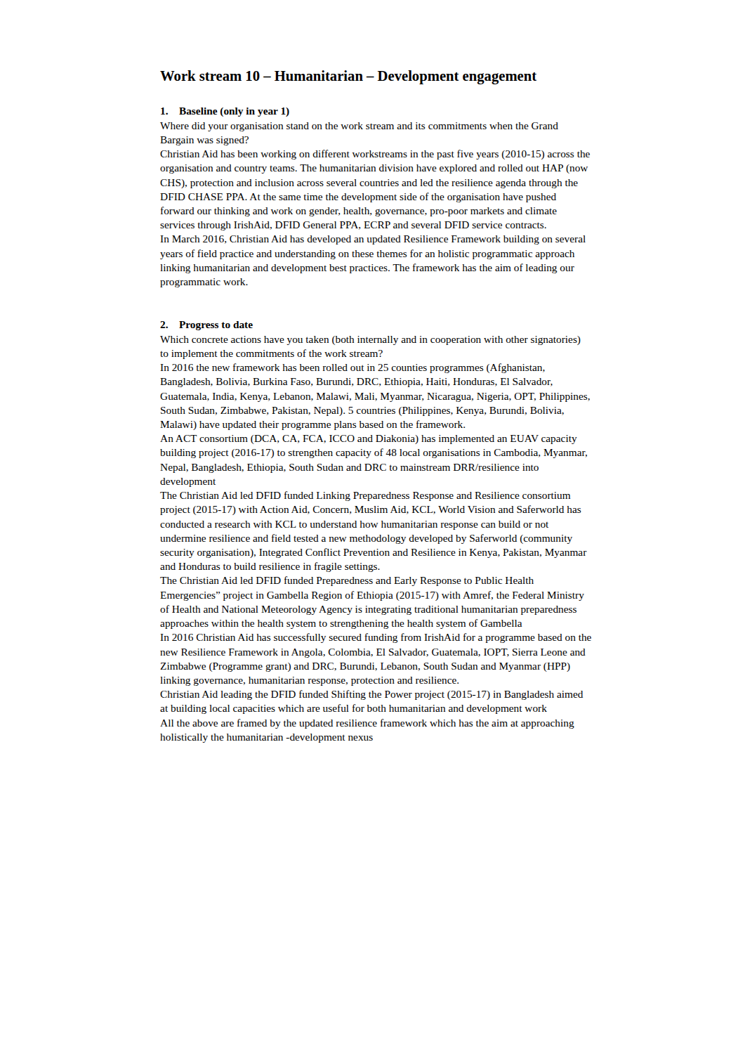Work stream 10 – Humanitarian – Development engagement
1. Baseline (only in year 1)
Where did your organisation stand on the work stream and its commitments when the Grand Bargain was signed?
Christian Aid has been working on different workstreams in the past five years (2010-15) across the organisation and country teams. The humanitarian division have explored and rolled out HAP (now CHS), protection and inclusion across several countries and led the resilience agenda through the DFID CHASE PPA. At the same time the development side of the organisation have pushed forward our thinking and work on gender, health, governance, pro-poor markets and climate services through IrishAid, DFID General PPA, ECRP and several DFID service contracts.
In March 2016, Christian Aid has developed an updated Resilience Framework building on several years of field practice and understanding on these themes for an holistic programmatic approach linking humanitarian and development best practices. The framework has the aim of leading our programmatic work.
2. Progress to date
Which concrete actions have you taken (both internally and in cooperation with other signatories) to implement the commitments of the work stream?
In 2016 the new framework has been rolled out in 25 counties programmes (Afghanistan, Bangladesh, Bolivia, Burkina Faso, Burundi, DRC, Ethiopia, Haiti, Honduras, El Salvador, Guatemala, India, Kenya, Lebanon, Malawi, Mali, Myanmar, Nicaragua, Nigeria, OPT, Philippines, South Sudan, Zimbabwe, Pakistan, Nepal). 5 countries (Philippines, Kenya, Burundi, Bolivia, Malawi) have updated their programme plans based on the framework.
An ACT consortium (DCA, CA, FCA, ICCO and Diakonia) has implemented an EUAV capacity building project (2016-17) to strengthen capacity of 48 local organisations in Cambodia, Myanmar, Nepal, Bangladesh, Ethiopia, South Sudan and DRC to mainstream DRR/resilience into development
The Christian Aid led DFID funded Linking Preparedness Response and Resilience consortium project (2015-17) with Action Aid, Concern, Muslim Aid, KCL, World Vision and Saferworld has conducted a research with KCL to understand how humanitarian response can build or not undermine resilience and field tested a new methodology developed by Saferworld (community security organisation), Integrated Conflict Prevention and Resilience in Kenya, Pakistan, Myanmar and Honduras to build resilience in fragile settings.
The Christian Aid led DFID funded Preparedness and Early Response to Public Health Emergencies” project in Gambella Region of Ethiopia (2015-17) with Amref, the Federal Ministry of Health and National Meteorology Agency is integrating traditional humanitarian preparedness approaches within the health system to strengthening the health system of Gambella
In 2016 Christian Aid has successfully secured funding from IrishAid for a programme based on the new Resilience Framework in Angola, Colombia, El Salvador, Guatemala, IOPT, Sierra Leone and Zimbabwe (Programme grant) and DRC, Burundi, Lebanon, South Sudan and Myanmar (HPP) linking governance, humanitarian response, protection and resilience.
Christian Aid leading the DFID funded Shifting the Power project (2015-17) in Bangladesh aimed at building local capacities which are useful for both humanitarian and development work
All the above are framed by the updated resilience framework which has the aim at approaching holistically the humanitarian -development nexus